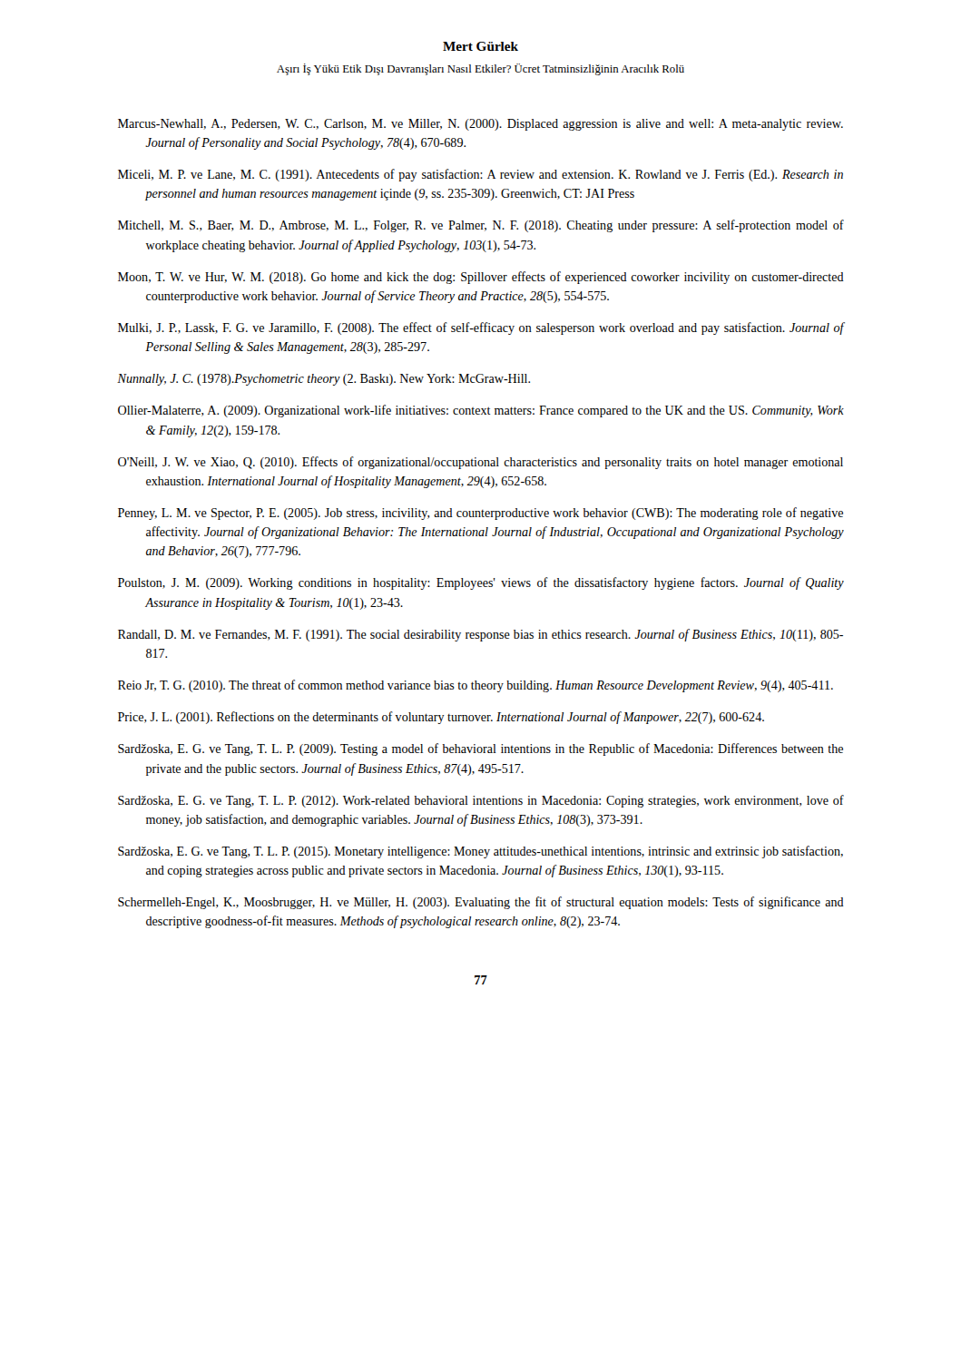Mert Gürlek
Aşırı İş Yükü Etik Dışı Davranışları Nasıl Etkiler? Ücret Tatminsizliğinin Aracılık Rolü
Marcus-Newhall, A., Pedersen, W. C., Carlson, M. ve Miller, N. (2000). Displaced aggression is alive and well: A meta-analytic review. Journal of Personality and Social Psychology, 78(4), 670-689.
Miceli, M. P. ve Lane, M. C. (1991). Antecedents of pay satisfaction: A review and extension. K. Rowland ve J. Ferris (Ed.). Research in personnel and human resources management içinde (9, ss. 235-309). Greenwich, CT: JAI Press
Mitchell, M. S., Baer, M. D., Ambrose, M. L., Folger, R. ve Palmer, N. F. (2018). Cheating under pressure: A self-protection model of workplace cheating behavior. Journal of Applied Psychology, 103(1), 54-73.
Moon, T. W. ve Hur, W. M. (2018). Go home and kick the dog: Spillover effects of experienced coworker incivility on customer-directed counterproductive work behavior. Journal of Service Theory and Practice, 28(5), 554-575.
Mulki, J. P., Lassk, F. G. ve Jaramillo, F. (2008). The effect of self-efficacy on salesperson work overload and pay satisfaction. Journal of Personal Selling & Sales Management, 28(3), 285-297.
Nunnally, J. C. (1978).Psychometric theory (2. Baskı). New York: McGraw-Hill.
Ollier-Malaterre, A. (2009). Organizational work-life initiatives: context matters: France compared to the UK and the US. Community, Work & Family, 12(2), 159-178.
O'Neill, J. W. ve Xiao, Q. (2010). Effects of organizational/occupational characteristics and personality traits on hotel manager emotional exhaustion. International Journal of Hospitality Management, 29(4), 652-658.
Penney, L. M. ve Spector, P. E. (2005). Job stress, incivility, and counterproductive work behavior (CWB): The moderating role of negative affectivity. Journal of Organizational Behavior: The International Journal of Industrial, Occupational and Organizational Psychology and Behavior, 26(7), 777-796.
Poulston, J. M. (2009). Working conditions in hospitality: Employees' views of the dissatisfactory hygiene factors. Journal of Quality Assurance in Hospitality & Tourism, 10(1), 23-43.
Randall, D. M. ve Fernandes, M. F. (1991). The social desirability response bias in ethics research. Journal of Business Ethics, 10(11), 805-817.
Reio Jr, T. G. (2010). The threat of common method variance bias to theory building. Human Resource Development Review, 9(4), 405-411.
Price, J. L. (2001). Reflections on the determinants of voluntary turnover. International Journal of Manpower, 22(7), 600-624.
Sardžoska, E. G. ve Tang, T. L. P. (2009). Testing a model of behavioral intentions in the Republic of Macedonia: Differences between the private and the public sectors. Journal of Business Ethics, 87(4), 495-517.
Sardžoska, E. G. ve Tang, T. L. P. (2012). Work-related behavioral intentions in Macedonia: Coping strategies, work environment, love of money, job satisfaction, and demographic variables. Journal of Business Ethics, 108(3), 373-391.
Sardžoska, E. G. ve Tang, T. L. P. (2015). Monetary intelligence: Money attitudes-unethical intentions, intrinsic and extrinsic job satisfaction, and coping strategies across public and private sectors in Macedonia. Journal of Business Ethics, 130(1), 93-115.
Schermelleh-Engel, K., Moosbrugger, H. ve Müller, H. (2003). Evaluating the fit of structural equation models: Tests of significance and descriptive goodness-of-fit measures. Methods of psychological research online, 8(2), 23-74.
77